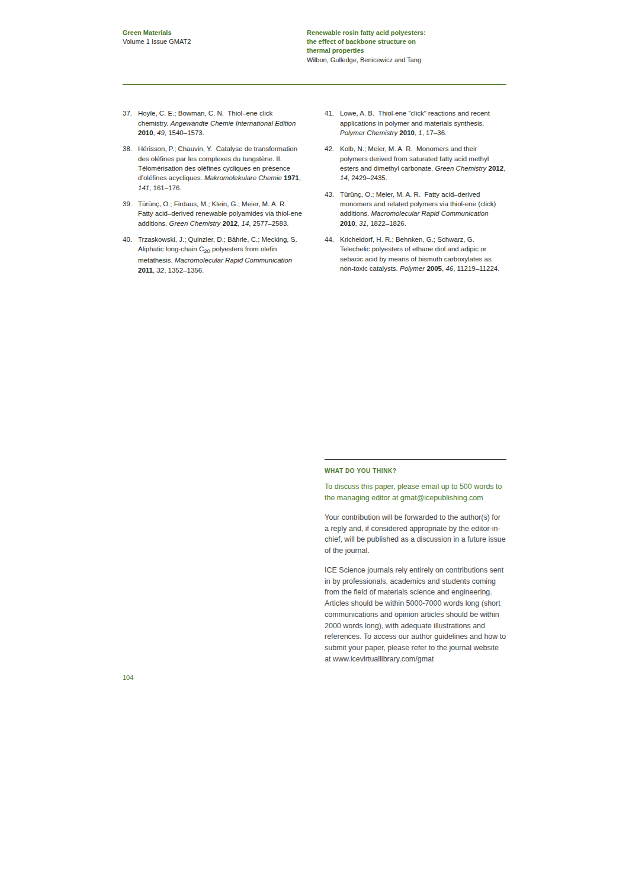Green Materials
Volume 1 Issue GMAT2
Renewable rosin fatty acid polyesters:
the effect of backbone structure on
thermal properties
Wilbon, Gulledge, Benicewicz and Tang
37. Hoyle, C. E.; Bowman, C. N. Thiol–ene click chemistry. Angewandte Chemie International Edition 2010, 49, 1540–1573.
38. Hérisson, P.; Chauvin, Y. Catalyse de transformation des oléfines par les complexes du tungstène. II. Télomérisation des oléfines cycliques en présence d’oléfines acycliques. Makromolekulare Chemie 1971, 141, 161–176.
39. Türünç, O.; Firdaus, M.; Klein, G.; Meier, M. A. R. Fatty acid–derived renewable polyamides via thiol-ene additions. Green Chemistry 2012, 14, 2577–2583.
40. Trzaskowski, J.; Quinzler, D.; Bährle, C.; Mecking, S. Aliphatic long-chain C20 polyesters from olefin metathesis. Macromolecular Rapid Communication 2011, 32, 1352–1356.
41. Lowe, A. B. Thiol-ene “click” reactions and recent applications in polymer and materials synthesis. Polymer Chemistry 2010, 1, 17–36.
42. Kolb, N.; Meier, M. A. R. Monomers and their polymers derived from saturated fatty acid methyl esters and dimethyl carbonate. Green Chemistry 2012, 14, 2429–2435.
43. Türünç, O.; Meier, M. A. R. Fatty acid–derived monomers and related polymers via thiol-ene (click) additions. Macromolecular Rapid Communication 2010, 31, 1822–1826.
44. Kricheldorf, H. R.; Behnken, G.; Schwarz, G. Telechelic polyesters of ethane diol and adipic or sebacic acid by means of bismuth carboxylates as non-toxic catalysts. Polymer 2005, 46, 11219–11224.
What do you think?
To discuss this paper, please email up to 500 words to the managing editor at gmat@icepublishing.com
Your contribution will be forwarded to the author(s) for a reply and, if considered appropriate by the editor-in-chief, will be published as a discussion in a future issue of the journal.
ICE Science journals rely entirely on contributions sent in by professionals, academics and students coming from the field of materials science and engineering. Articles should be within 5000-7000 words long (short communications and opinion articles should be within 2000 words long), with adequate illustrations and references. To access our author guidelines and how to submit your paper, please refer to the journal website at www.icevirtuallibrary.com/gmat
104